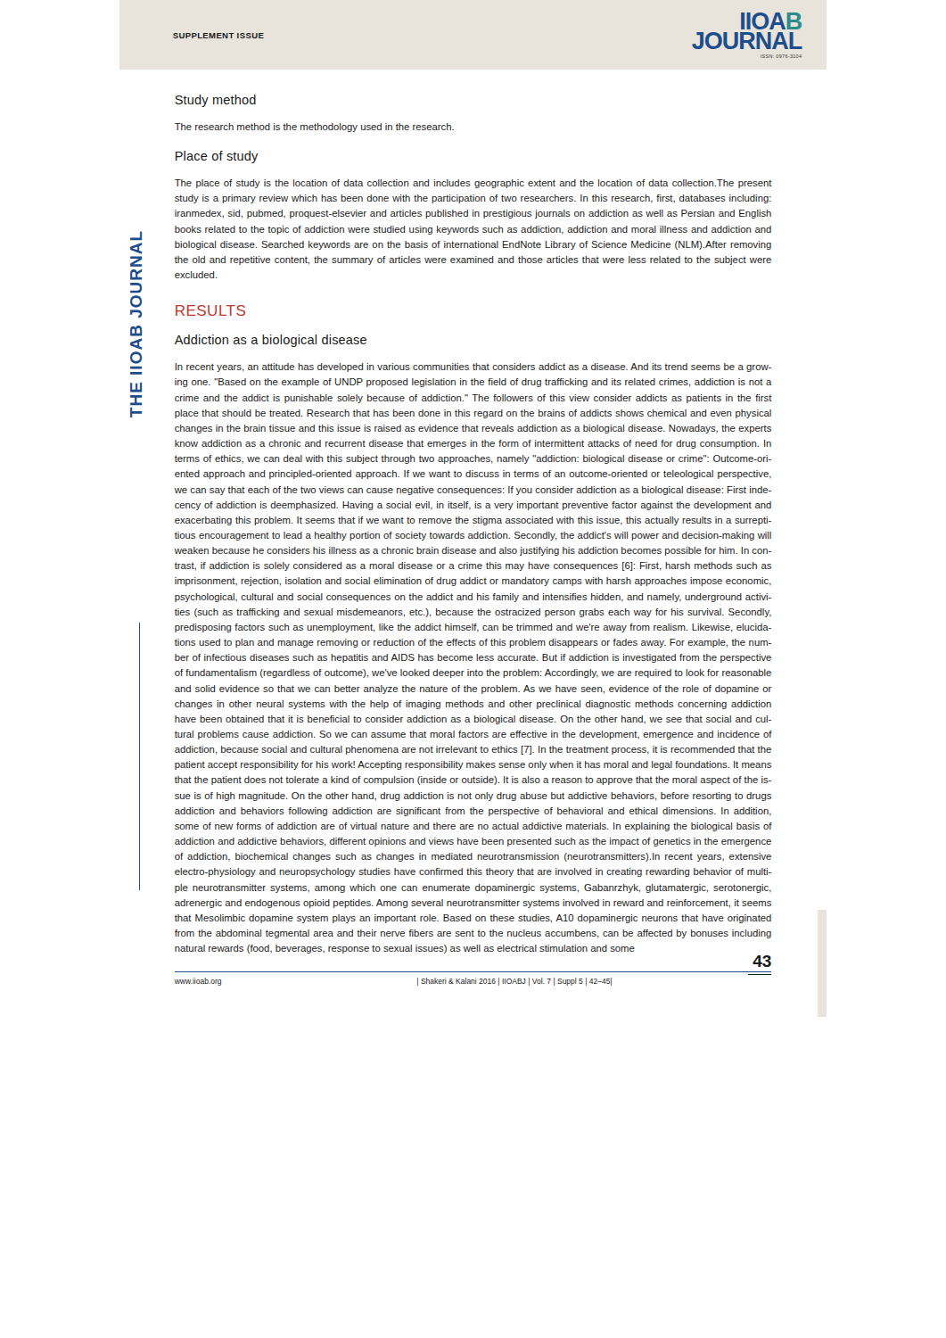SUPPLEMENT ISSUE
IIOA B
JOURNAL
ISSN: 0976-3104
THE IIOAB JOURNAL
Study method
The research method is the methodology used in the research.
Place of study
The place of study is the location of data collection and includes geographic extent and the location of data collection.The present study is a primary review which has been done with the participation of two researchers. In this research, first, databases including: iranmedex, sid, pubmed, proquest-elsevier and articles published in prestigious journals on addiction as well as Persian and English books related to the topic of addiction were studied using keywords such as addiction, addiction and moral illness and addiction and biological disease. Searched keywords are on the basis of international EndNote Library of Science Medicine (NLM).After removing the old and repetitive content, the summary of articles were examined and those articles that were less related to the subject were excluded.
RESULTS
Addiction as a biological disease
In recent years, an attitude has developed in various communities that considers addict as a disease. And its trend seems be a growing one. "Based on the example of UNDP proposed legislation in the field of drug trafficking and its related crimes, addiction is not a crime and the addict is punishable solely because of addiction." The followers of this view consider addicts as patients in the first place that should be treated. Research that has been done in this regard on the brains of addicts shows chemical and even physical changes in the brain tissue and this issue is raised as evidence that reveals addiction as a biological disease. Nowadays, the experts know addiction as a chronic and recurrent disease that emerges in the form of intermittent attacks of need for drug consumption. In terms of ethics, we can deal with this subject through two approaches, namely "addiction: biological disease or crime": Outcome-oriented approach and principled-oriented approach. If we want to discuss in terms of an outcome-oriented or teleological perspective, we can say that each of the two views can cause negative consequences: If you consider addiction as a biological disease: First indecency of addiction is deemphasized. Having a social evil, in itself, is a very important preventive factor against the development and exacerbating this problem. It seems that if we want to remove the stigma associated with this issue, this actually results in a surreptitious encouragement to lead a healthy portion of society towards addiction. Secondly, the addict's will power and decision-making will weaken because he considers his illness as a chronic brain disease and also justifying his addiction becomes possible for him. In contrast, if addiction is solely considered as a moral disease or a crime this may have consequences [6]: First, harsh methods such as imprisonment, rejection, isolation and social elimination of drug addict or mandatory camps with harsh approaches impose economic, psychological, cultural and social consequences on the addict and his family and intensifies hidden, and namely, underground activities (such as trafficking and sexual misdemeanors, etc.), because the ostracized person grabs each way for his survival. Secondly, predisposing factors such as unemployment, like the addict himself, can be trimmed and we're away from realism. Likewise, elucidations used to plan and manage removing or reduction of the effects of this problem disappears or fades away. For example, the number of infectious diseases such as hepatitis and AIDS has become less accurate. But if addiction is investigated from the perspective of fundamentalism (regardless of outcome), we've looked deeper into the problem: Accordingly, we are required to look for reasonable and solid evidence so that we can better analyze the nature of the problem. As we have seen, evidence of the role of dopamine or changes in other neural systems with the help of imaging methods and other preclinical diagnostic methods concerning addiction have been obtained that it is beneficial to consider addiction as a biological disease. On the other hand, we see that social and cultural problems cause addiction. So we can assume that moral factors are effective in the development, emergence and incidence of addiction, because social and cultural phenomena are not irrelevant to ethics [7]. In the treatment process, it is recommended that the patient accept responsibility for his work! Accepting responsibility makes sense only when it has moral and legal foundations. It means that the patient does not tolerate a kind of compulsion (inside or outside). It is also a reason to approve that the moral aspect of the issue is of high magnitude. On the other hand, drug addiction is not only drug abuse but addictive behaviors, before resorting to drugs addiction and behaviors following addiction are significant from the perspective of behavioral and ethical dimensions. In addition, some of new forms of addiction are of virtual nature and there are no actual addictive materials. In explaining the biological basis of addiction and addictive behaviors, different opinions and views have been presented such as the impact of genetics in the emergence of addiction, biochemical changes such as changes in mediated neurotransmission (neurotransmitters).In recent years, extensive electro-physiology and neuropsychology studies have confirmed this theory that are involved in creating rewarding behavior of multiple neurotransmitter systems, among which one can enumerate dopaminergic systems, Gabanrzhyk, glutamatergic, serotonergic, adrenergic and endogenous opioid peptides. Among several neurotransmitter systems involved in reward and reinforcement, it seems that Mesolimbic dopamine system plays an important role. Based on these studies, A10 dopaminergic neurons that have originated from the abdominal tegmental area and their nerve fibers are sent to the nucleus accumbens, can be affected by bonuses including natural rewards (food, beverages, response to sexual issues) as well as electrical stimulation and some
43
www.iioab.org
| Shakeri & Kalani 2016 | IIOABJ | Vol. 7 | Suppl 5 | 42–45|